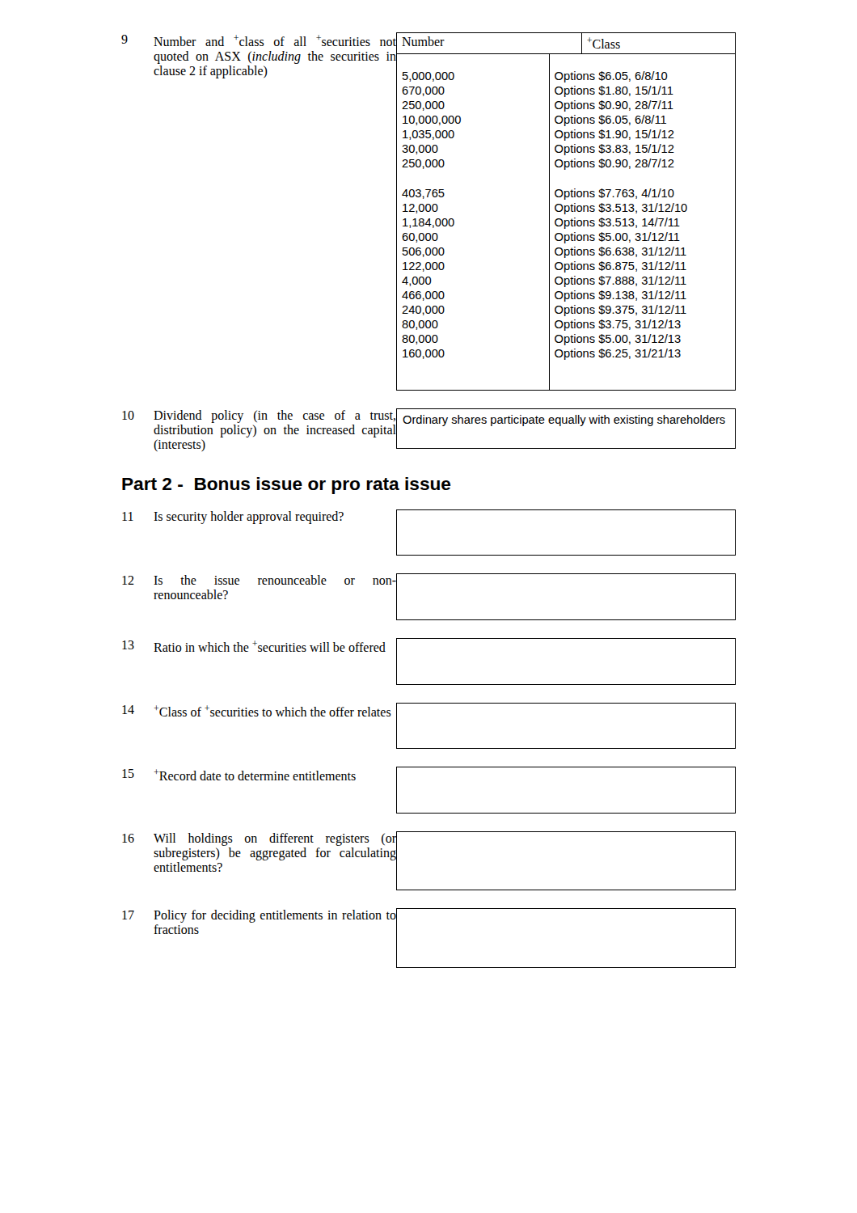| 9 | Number and + class of all + securities not quoted on ASX ( including the securities in clause 2 if applicable) | / Number / + Class / / --- / --- / 5,000,000 Options $6.05, 6/8/10 670,000 Options $1.80, 15/1/11 250,000 Options $0.90, 28/7/11 10,000,000 Options $6.05, 6/8/11 1,035,000 Options $1.90, 15/1/12 30,000 Options $3.83, 15/1/12 250,000 Options $0.90, 28/7/12 403,765 Options $7.763, 4/1/10 12,000 Options $3.513, 31/12/10 1,184,000 Options $3.513, 14/7/11 60,000 Options $5.00, 31/12/11 506,000 Options $6.638, 31/12/11 122,000 Options $6.875, 31/12/11 4,000 Options $7.888, 31/12/11 466,000 Options $9.138, 31/12/11 240,000 Options $9.375, 31/12/11 80,000 Options $3.75, 31/12/13 80,000 Options $5.00, 31/12/13 160,000 Options $6.25, 31/21/13 |
| 10 | Dividend policy (in the case of a trust, distribution policy) on the increased capital (interests) | Ordinary shares participate equally with existing shareholders |
Part 2 - Bonus issue or pro rata issue
| 11 | Is security holder approval required? | |
| 12 | Is the issue renounceable or non-renounceable? | |
| 13 | Ratio in which the + securities will be offered | |
| 14 | + Class of + securities to which the offer relates | |
| 15 | + Record date to determine entitlements | |
| 16 | Will holdings on different registers (or subregisters) be aggregated for calculating entitlements? | |
| 17 | Policy for deciding entitlements in relation to fractions | |